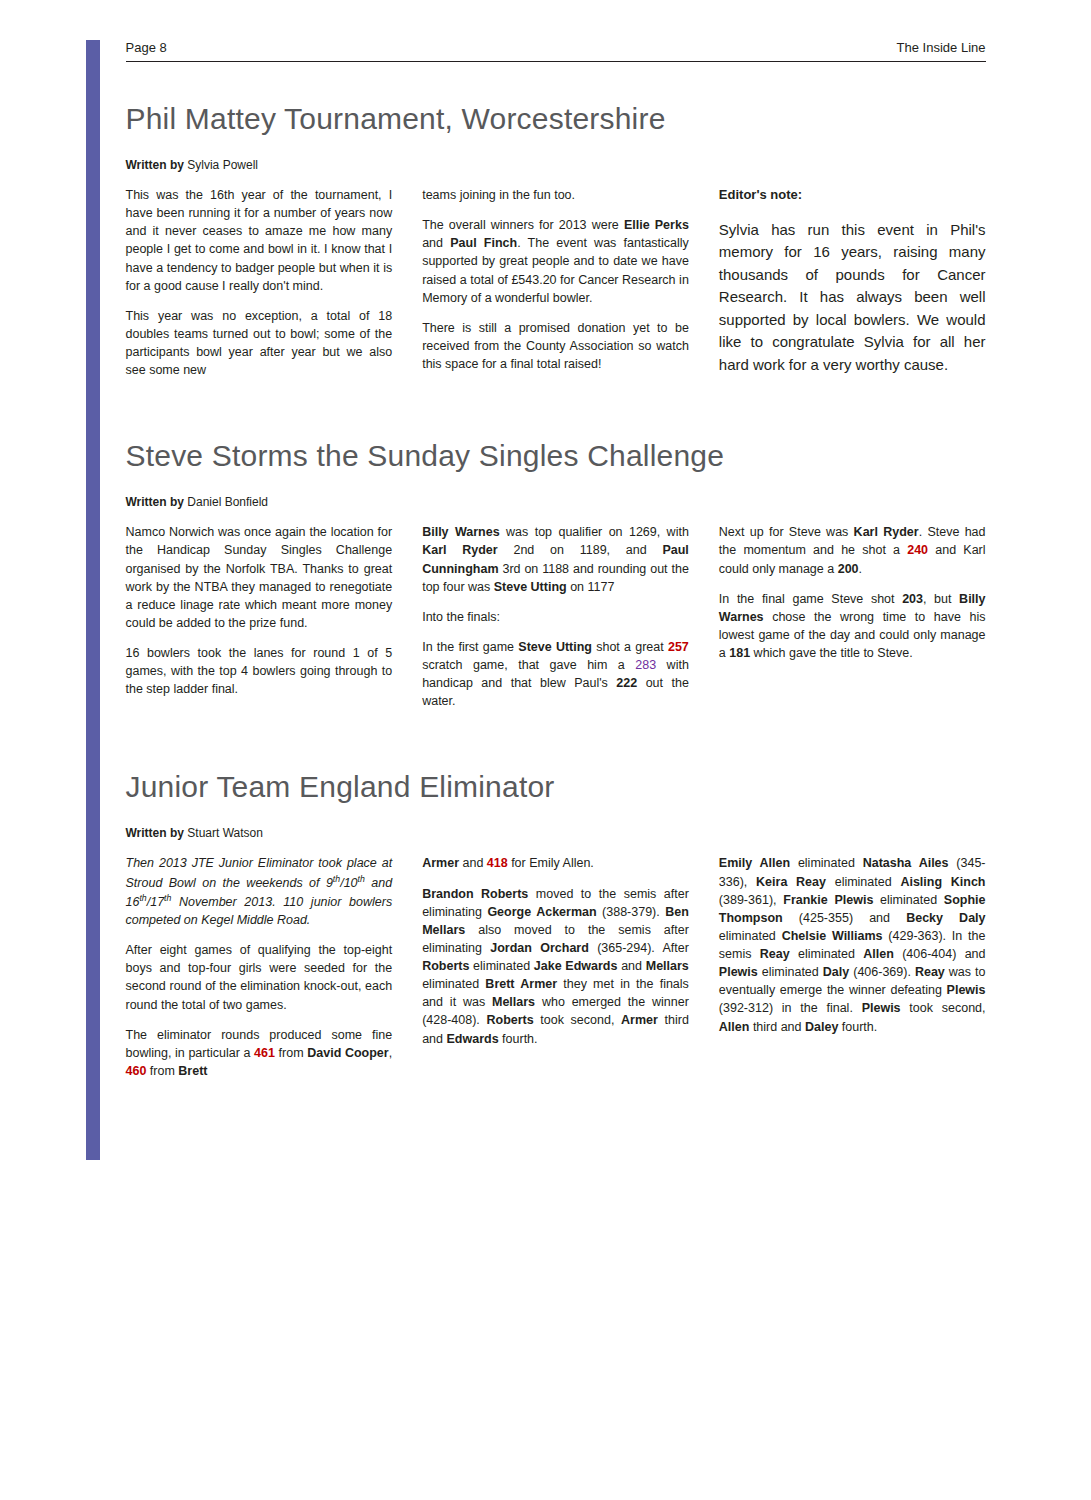Page 8
The Inside Line
Phil Mattey Tournament, Worcestershire
Written by Sylvia Powell
This was the 16th year of the tournament, I have been running it for a number of years now and it never ceases to amaze me how many people I get to come and bowl in it. I know that I have a tendency to badger people but when it is for a good cause I really don't mind.
This year was no exception, a total of 18 doubles teams turned out to bowl; some of the participants bowl year after year but we also see some new
teams joining in the fun too.
The overall winners for 2013 were Ellie Perks and Paul Finch. The event was fantastically supported by great people and to date we have raised a total of £543.20 for Cancer Research in Memory of a wonderful bowler.
There is still a promised donation yet to be received from the County Association so watch this space for a final total raised!
Editor's note:
Sylvia has run this event in Phil's memory for 16 years, raising many thousands of pounds for Cancer Research. It has always been well supported by local bowlers. We would like to congratulate Sylvia for all her hard work for a very worthy cause.
Steve Storms the Sunday Singles Challenge
Written by Daniel Bonfield
Namco Norwich was once again the location for the Handicap Sunday Singles Challenge organised by the Norfolk TBA. Thanks to great work by the NTBA they managed to renegotiate a reduce linage rate which meant more money could be added to the prize fund.
16 bowlers took the lanes for round 1 of 5 games, with the top 4 bowlers going through to the step ladder final.
Billy Warnes was top qualifier on 1269, with Karl Ryder 2nd on 1189, and Paul Cunningham 3rd on 1188 and rounding out the top four was Steve Utting on 1177
Into the finals:
In the first game Steve Utting shot a great 257 scratch game, that gave him a 283 with handicap and that blew Paul's 222 out the water.
Next up for Steve was Karl Ryder. Steve had the momentum and he shot a 240 and Karl could only manage a 200.
In the final game Steve shot 203, but Billy Warnes chose the wrong time to have his lowest game of the day and could only manage a 181 which gave the title to Steve.
Junior Team England Eliminator
Written by Stuart Watson
Then 2013 JTE Junior Eliminator took place at Stroud Bowl on the weekends of 9th/10th and 16th/17th November 2013. 110 junior bowlers competed on Kegel Middle Road.
After eight games of qualifying the top-eight boys and top-four girls were seeded for the second round of the elimination knock-out, each round the total of two games.
The eliminator rounds produced some fine bowling, in particular a 461 from David Cooper, 460 from Brett
Armer and 418 for Emily Allen.
Brandon Roberts moved to the semis after eliminating George Ackerman (388-379). Ben Mellars also moved to the semis after eliminating Jordan Orchard (365-294). After Roberts eliminated Jake Edwards and Mellars eliminated Brett Armer they met in the finals and it was Mellars who emerged the winner (428-408). Roberts took second, Armer third and Edwards fourth.
Emily Allen eliminated Natasha Ailes (345-336), Keira Reay eliminated Aisling Kinch (389-361), Frankie Plewis eliminated Sophie Thompson (425-355) and Becky Daly eliminated Chelsie Williams (429-363). In the semis Reay eliminated Allen (406-404) and Plewis eliminated Daly (406-369). Reay was to eventually emerge the winner defeating Plewis (392-312) in the final. Plewis took second, Allen third and Daley fourth.